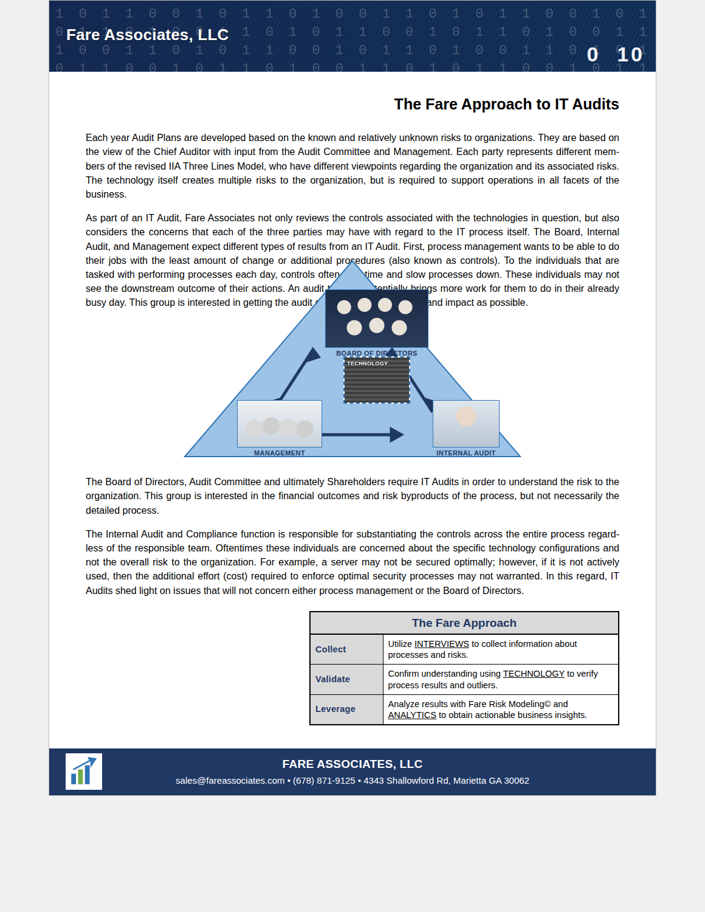1 0 1 1 0 0 1 0 1 1 0 1 0 0 1 1 0 1 0 1 1 0 0 1 0 1 1 0 1 0 0 1
0 1 1 0 1 0 0 1 1 0 1 0 1 1 0 0 1 0 1 1 0 1 0 0 1 1 0 1 0 1 1 0
1 0 0 1 1 0 1 0 1 1 0 0 1 0 1 1 0 1 0 0 1 1 0 1 0 1 1 0 0 1 0 1
0 1 1 0 0 1 0 1 1 0 1 0 0 1 1 0 1 0 1 1 0 0 1 0 1 1 0 1 0 0 1 1
Fare Associates, LLC
0 10
The Fare Approach to IT Audits
Each year Audit Plans are developed based on the known and relatively unknown risks to organizations. They are based on the view of the Chief Auditor with input from the Audit Committee and Management. Each party represents different members of the revised IIA Three Lines Model, who have different viewpoints regarding the organization and its associated risks. The technology itself creates multiple risks to the organization, but is required to support operations in all facets of the business.
As part of an IT Audit, Fare Associates not only reviews the controls associated with the technologies in question, but also considers the concerns that each of the three parties may have with regard to the IT process itself. The Board, Internal Audit, and Management expect different types of results from an IT Audit. First, process management wants to be able to do their jobs with the least amount of change or additional procedures (also known as controls). To the individuals that are tasked with performing processes each day, controls often take time and slow processes down. These individuals may not see the downstream outcome of their actions. An audit to them potentially brings more work for them to do in their already busy day. This group is interested in getting the audit done with as few findings and impact as possible.
Board of Directors
Technology
Management
Internal Audit
The Board of Directors, Audit Committee and ultimately Shareholders require IT Audits in order to understand the risk to the organization. This group is interested in the financial outcomes and risk byproducts of the process, but not necessarily the detailed process.
The Internal Audit and Compliance function is responsible for substantiating the controls across the entire process regardless of the responsible team. Oftentimes these individuals are concerned about the specific technology configurations and not the overall risk to the organization. For example, a server may not be secured optimally; however, if it is not actively used, then the additional effort (cost) required to enforce optimal security processes may not warranted. In this regard, IT Audits shed light on issues that will not concern either process management or the Board of Directors.
The Fare Approach
| Collect | Utilize INTERVIEWS to collect information about processes and risks. |
| Validate | Confirm understanding using TECHNOLOGY to verify process results and outliers. |
| Leverage | Analyze results with Fare Risk Modeling© and ANALYTICS to obtain actionable business insights. |
FARE ASSOCIATES, LLC
sales@fareassociates.com • (678) 871-9125 • 4343 Shallowford Rd, Marietta GA 30062